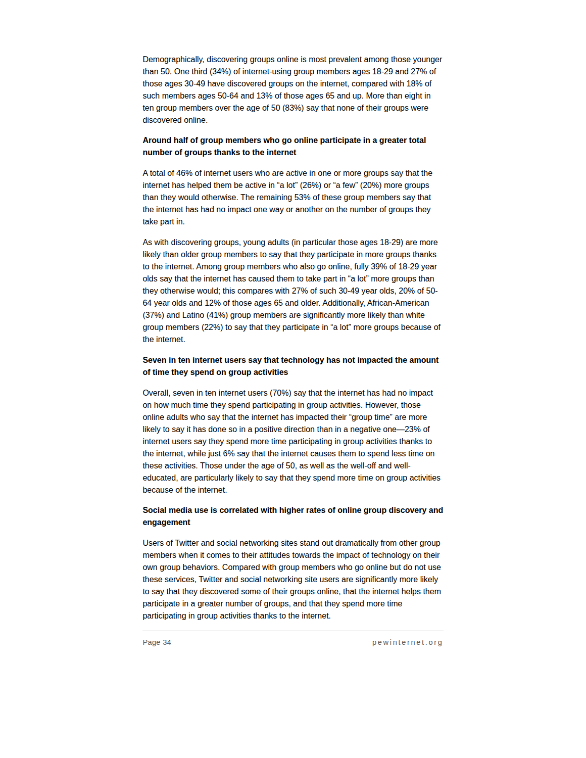Demographically, discovering groups online is most prevalent among those younger than 50. One third (34%) of internet-using group members ages 18-29 and 27% of those ages 30-49 have discovered groups on the internet, compared with 18% of such members ages 50-64 and 13% of those ages 65 and up. More than eight in ten group members over the age of 50 (83%) say that none of their groups were discovered online.
Around half of group members who go online participate in a greater total number of groups thanks to the internet
A total of 46% of internet users who are active in one or more groups say that the internet has helped them be active in “a lot” (26%) or “a few” (20%) more groups than they would otherwise. The remaining 53% of these group members say that the internet has had no impact one way or another on the number of groups they take part in.
As with discovering groups, young adults (in particular those ages 18-29) are more likely than older group members to say that they participate in more groups thanks to the internet. Among group members who also go online, fully 39% of 18-29 year olds say that the internet has caused them to take part in “a lot” more groups than they otherwise would; this compares with 27% of such 30-49 year olds, 20% of 50-64 year olds and 12% of those ages 65 and older. Additionally, African-American (37%) and Latino (41%) group members are significantly more likely than white group members (22%) to say that they participate in “a lot” more groups because of the internet.
Seven in ten internet users say that technology has not impacted the amount of time they spend on group activities
Overall, seven in ten internet users (70%) say that the internet has had no impact on how much time they spend participating in group activities. However, those online adults who say that the internet has impacted their “group time” are more likely to say it has done so in a positive direction than in a negative one—23% of internet users say they spend more time participating in group activities thanks to the internet, while just 6% say that the internet causes them to spend less time on these activities. Those under the age of 50, as well as the well-off and well-educated, are particularly likely to say that they spend more time on group activities because of the internet.
Social media use is correlated with higher rates of online group discovery and engagement
Users of Twitter and social networking sites stand out dramatically from other group members when it comes to their attitudes towards the impact of technology on their own group behaviors. Compared with group members who go online but do not use these services, Twitter and social networking site users are significantly more likely to say that they discovered some of their groups online, that the internet helps them participate in a greater number of groups, and that they spend more time participating in group activities thanks to the internet.
Page 34 pewinternet.org